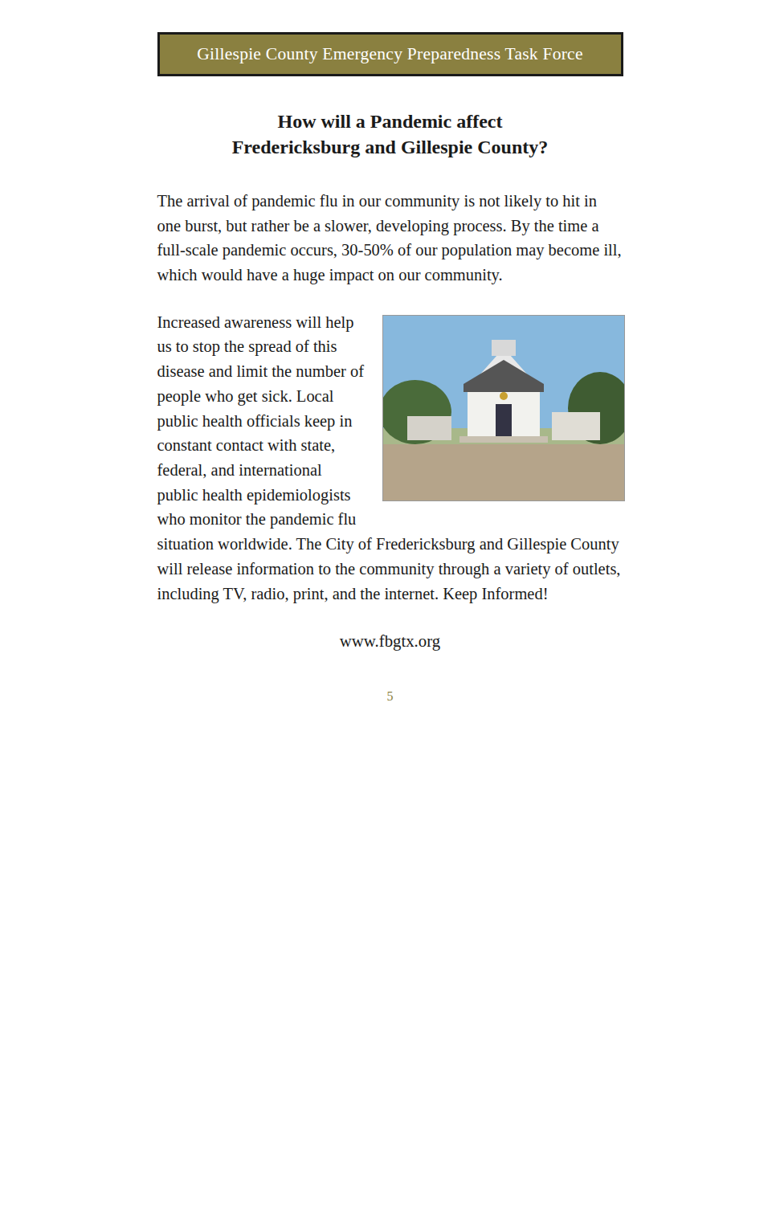Gillespie County Emergency Preparedness Task Force
How will a Pandemic affect
Fredericksburg and Gillespie County?
The arrival of pandemic flu in our community is not likely to hit in one burst, but rather be a slower, developing process. By the time a full-scale pandemic occurs, 30-50% of our population may become ill, which would have a huge impact on our community.
Increased awareness will help us to stop the spread of this disease and limit the number of people who get sick. Local public health officials keep in constant contact with state, federal, and international public health epidemiologists who monitor the pandemic flu situation worldwide. The City of Fredericksburg and Gillespie County will release information to the community through a variety of outlets, including TV, radio, print, and the internet. Keep Informed!
www.fbgtx.org
5